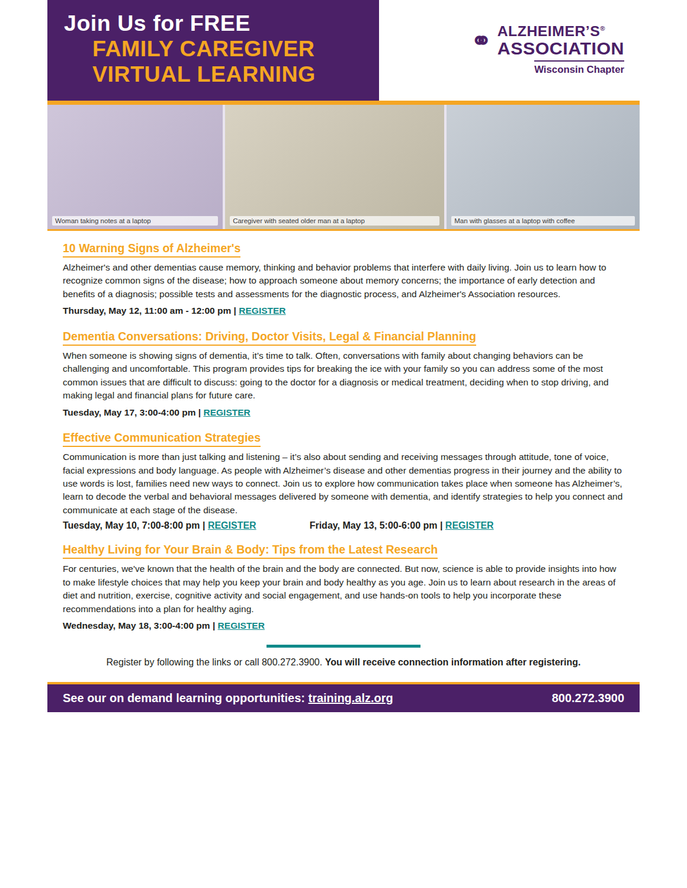Join Us for FREE FAMILY CAREGIVER VIRTUAL LEARNING
⚭ ALZHEIMER’S® ASSOCIATION
Wisconsin Chapter
Woman taking notes at a laptop
Caregiver with seated older man at a laptop
Man with glasses at a laptop with coffee
10 Warning Signs of Alzheimer's
Alzheimer's and other dementias cause memory, thinking and behavior problems that interfere with daily living. Join us to learn how to recognize common signs of the disease; how to approach someone about memory concerns; the importance of early detection and benefits of a diagnosis; possible tests and assessments for the diagnostic process, and Alzheimer's Association resources.
Thursday, May 12, 11:00 am - 12:00 pm | REGISTER
Dementia Conversations: Driving, Doctor Visits, Legal & Financial Planning
When someone is showing signs of dementia, it’s time to talk. Often, conversations with family about changing behaviors can be challenging and uncomfortable. This program provides tips for breaking the ice with your family so you can address some of the most common issues that are difficult to discuss: going to the doctor for a diagnosis or medical treatment, deciding when to stop driving, and making legal and financial plans for future care.
Tuesday, May 17, 3:00-4:00 pm | REGISTER
Effective Communication Strategies
Communication is more than just talking and listening – it’s also about sending and receiving messages through attitude, tone of voice, facial expressions and body language. As people with Alzheimer’s disease and other dementias progress in their journey and the ability to use words is lost, families need new ways to connect. Join us to explore how communication takes place when someone has Alzheimer’s, learn to decode the verbal and behavioral messages delivered by someone with dementia, and identify strategies to help you connect and communicate at each stage of the disease.
Tuesday, May 10, 7:00-8:00 pm | REGISTER Friday, May 13, 5:00-6:00 pm | REGISTER
Healthy Living for Your Brain & Body: Tips from the Latest Research
For centuries, we've known that the health of the brain and the body are connected. But now, science is able to provide insights into how to make lifestyle choices that may help you keep your brain and body healthy as you age. Join us to learn about research in the areas of diet and nutrition, exercise, cognitive activity and social engagement, and use hands-on tools to help you incorporate these recommendations into a plan for healthy aging.
Wednesday, May 18, 3:00-4:00 pm | REGISTER
Register by following the links or call 800.272.3900. You will receive connection information after registering.
See our on demand learning opportunities: training.alz.org
800.272.3900